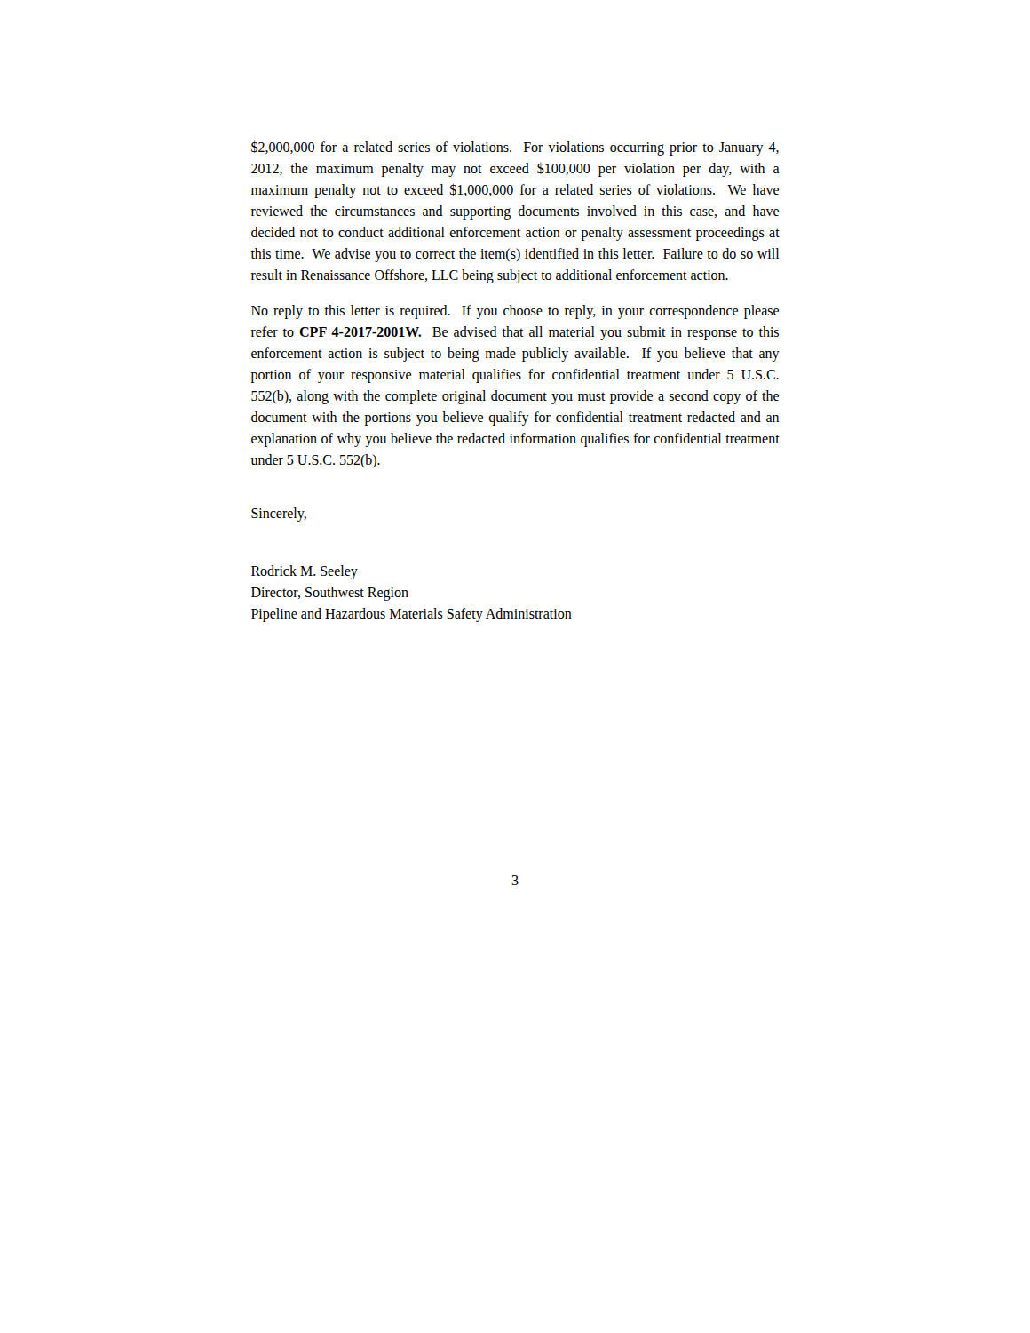$2,000,000 for a related series of violations. For violations occurring prior to January 4, 2012, the maximum penalty may not exceed $100,000 per violation per day, with a maximum penalty not to exceed $1,000,000 for a related series of violations. We have reviewed the circumstances and supporting documents involved in this case, and have decided not to conduct additional enforcement action or penalty assessment proceedings at this time. We advise you to correct the item(s) identified in this letter. Failure to do so will result in Renaissance Offshore, LLC being subject to additional enforcement action.
No reply to this letter is required. If you choose to reply, in your correspondence please refer to CPF 4-2017-2001W. Be advised that all material you submit in response to this enforcement action is subject to being made publicly available. If you believe that any portion of your responsive material qualifies for confidential treatment under 5 U.S.C. 552(b), along with the complete original document you must provide a second copy of the document with the portions you believe qualify for confidential treatment redacted and an explanation of why you believe the redacted information qualifies for confidential treatment under 5 U.S.C. 552(b).
Sincerely,
Rodrick M. Seeley
Director, Southwest Region
Pipeline and Hazardous Materials Safety Administration
3